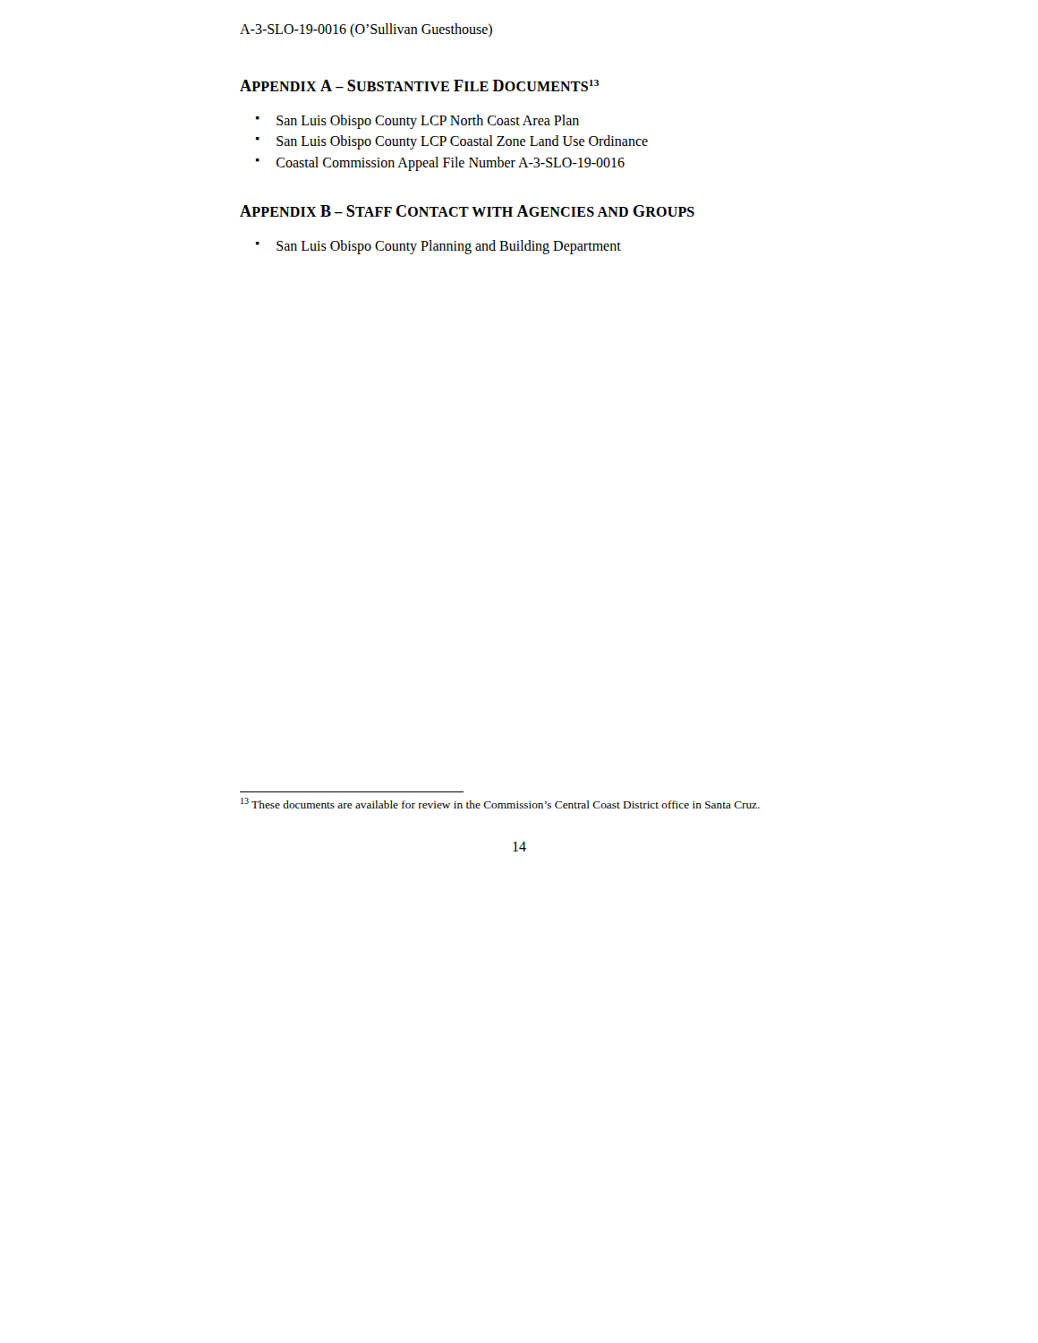A-3-SLO-19-0016 (O’Sullivan Guesthouse)
APPENDIX A – SUBSTANTIVE FILE DOCUMENTS13
San Luis Obispo County LCP North Coast Area Plan
San Luis Obispo County LCP Coastal Zone Land Use Ordinance
Coastal Commission Appeal File Number A-3-SLO-19-0016
APPENDIX B – STAFF CONTACT WITH AGENCIES AND GROUPS
San Luis Obispo County Planning and Building Department
13 These documents are available for review in the Commission’s Central Coast District office in Santa Cruz.
14